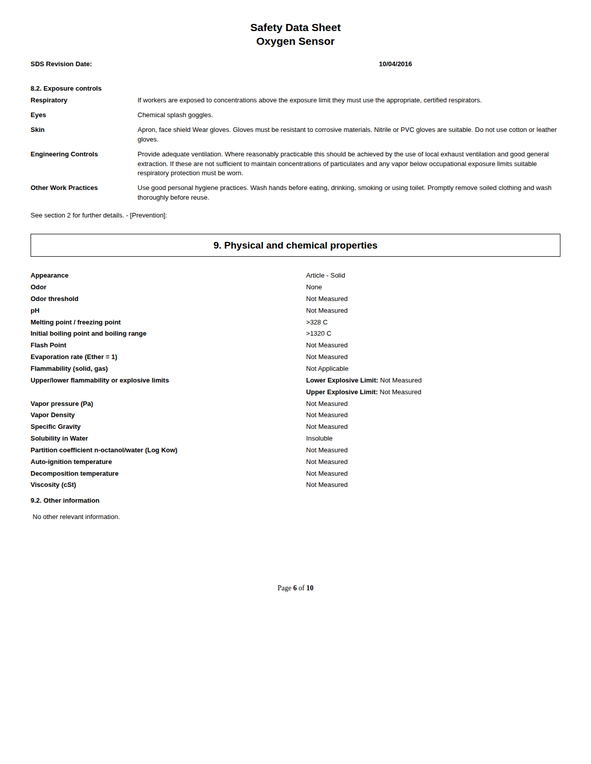Safety Data Sheet
Oxygen Sensor
SDS Revision Date: 10/04/2016
8.2. Exposure controls
| Respiratory | If workers are exposed to concentrations above the exposure limit they must use the appropriate, certified respirators. |
| Eyes | Chemical splash goggles. |
| Skin | Apron, face shield Wear gloves. Gloves must be resistant to corrosive materials. Nitrile or PVC gloves are suitable. Do not use cotton or leather gloves. |
| Engineering Controls | Provide adequate ventilation. Where reasonably practicable this should be achieved by the use of local exhaust ventilation and good general extraction. If these are not sufficient to maintain concentrations of particulates and any vapor below occupational exposure limits suitable respiratory protection must be worn. |
| Other Work Practices | Use good personal hygiene practices. Wash hands before eating, drinking, smoking or using toilet. Promptly remove soiled clothing and wash thoroughly before reuse. |
See section 2 for further details. - [Prevention]:
9. Physical and chemical properties
| Appearance | Article - Solid |
| Odor | None |
| Odor threshold | Not Measured |
| pH | Not Measured |
| Melting point / freezing point | >328 C |
| Initial boiling point and boiling range | >1320 C |
| Flash Point | Not Measured |
| Evaporation rate (Ether = 1) | Not Measured |
| Flammability (solid, gas) | Not Applicable |
| Upper/lower flammability or explosive limits | Lower Explosive Limit: Not Measured |
| | Upper Explosive Limit: Not Measured |
| Vapor pressure (Pa) | Not Measured |
| Vapor Density | Not Measured |
| Specific Gravity | Not Measured |
| Solubility in Water | Insoluble |
| Partition coefficient n-octanol/water (Log Kow) | Not Measured |
| Auto-ignition temperature | Not Measured |
| Decomposition temperature | Not Measured |
| Viscosity (cSt) | Not Measured |
9.2. Other information
No other relevant information.
Page 6 of 10